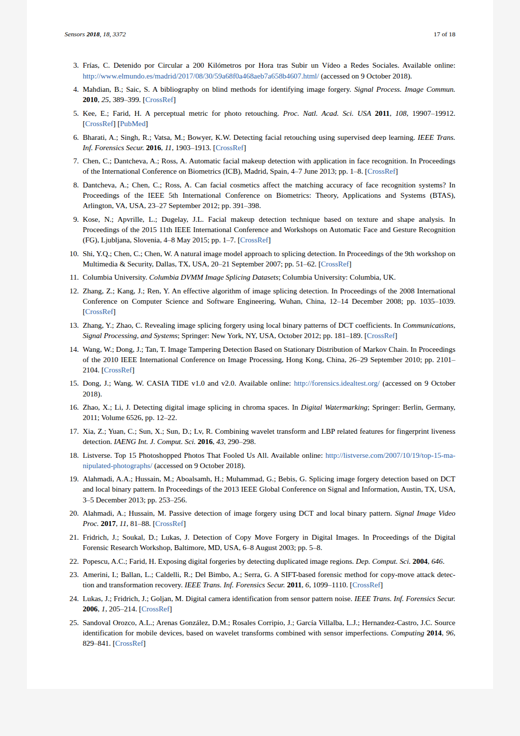Sensors 2018, 18, 3372 17 of 18
Frías, C. Detenido por Circular a 200 Kilómetros por Hora tras Subir un Vídeo a Redes Sociales. Available online: http://www.elmundo.es/madrid/2017/08/30/59a68f0a468aeb7a658b4607.html/ (accessed on 9 October 2018).
Mahdian, B.; Saic, S. A bibliography on blind methods for identifying image forgery. Signal Process. Image Commun. 2010, 25, 389–399. [CrossRef]
Kee, E.; Farid, H. A perceptual metric for photo retouching. Proc. Natl. Acad. Sci. USA 2011, 108, 19907–19912. [CrossRef] [PubMed]
Bharati, A.; Singh, R.; Vatsa, M.; Bowyer, K.W. Detecting facial retouching using supervised deep learning. IEEE Trans. Inf. Forensics Secur. 2016, 11, 1903–1913. [CrossRef]
Chen, C.; Dantcheva, A.; Ross, A. Automatic facial makeup detection with application in face recognition. In Proceedings of the International Conference on Biometrics (ICB), Madrid, Spain, 4–7 June 2013; pp. 1–8. [CrossRef]
Dantcheva, A.; Chen, C.; Ross, A. Can facial cosmetics affect the matching accuracy of face recognition systems? In Proceedings of the IEEE 5th International Conference on Biometrics: Theory, Applications and Systems (BTAS), Arlington, VA, USA, 23–27 September 2012; pp. 391–398.
Kose, N.; Apvrille, L.; Dugelay, J.L. Facial makeup detection technique based on texture and shape analysis. In Proceedings of the 2015 11th IEEE International Conference and Workshops on Automatic Face and Gesture Recognition (FG), Ljubljana, Slovenia, 4–8 May 2015; pp. 1–7. [CrossRef]
Shi, Y.Q.; Chen, C.; Chen, W. A natural image model approach to splicing detection. In Proceedings of the 9th workshop on Multimedia & Security, Dallas, TX, USA, 20–21 September 2007; pp. 51–62. [CrossRef]
Columbia University. Columbia DVMM Image Splicing Datasets; Columbia University: Columbia, UK.
Zhang, Z.; Kang, J.; Ren, Y. An effective algorithm of image splicing detection. In Proceedings of the 2008 International Conference on Computer Science and Software Engineering, Wuhan, China, 12–14 December 2008; pp. 1035–1039. [CrossRef]
Zhang, Y.; Zhao, C. Revealing image splicing forgery using local binary patterns of DCT coefficients. In Communications, Signal Processing, and Systems; Springer: New York, NY, USA, October 2012; pp. 181–189. [CrossRef]
Wang, W.; Dong, J.; Tan, T. Image Tampering Detection Based on Stationary Distribution of Markov Chain. In Proceedings of the 2010 IEEE International Conference on Image Processing, Hong Kong, China, 26–29 September 2010; pp. 2101–2104. [CrossRef]
Dong, J.; Wang, W. CASIA TIDE v1.0 and v2.0. Available online: http://forensics.idealtest.org/ (accessed on 9 October 2018).
Zhao, X.; Li, J. Detecting digital image splicing in chroma spaces. In Digital Watermarking; Springer: Berlin, Germany, 2011; Volume 6526, pp. 12–22.
Xia, Z.; Yuan, C.; Sun, X.; Sun, D.; Lv, R. Combining wavelet transform and LBP related features for fingerprint liveness detection. IAENG Int. J. Comput. Sci. 2016, 43, 290–298.
Listverse. Top 15 Photoshopped Photos That Fooled Us All. Available online: http://listverse.com/2007/10/19/top-15-manipulated-photographs/ (accessed on 9 October 2018).
Alahmadi, A.A.; Hussain, M.; Aboalsamh, H.; Muhammad, G.; Bebis, G. Splicing image forgery detection based on DCT and local binary pattern. In Proceedings of the 2013 IEEE Global Conference on Signal and Information, Austin, TX, USA, 3–5 December 2013; pp. 253–256.
Alahmadi, A.; Hussain, M. Passive detection of image forgery using DCT and local binary pattern. Signal Image Video Proc. 2017, 11, 81–88. [CrossRef]
Fridrich, J.; Soukal, D.; Lukas, J. Detection of Copy Move Forgery in Digital Images. In Proceedings of the Digital Forensic Research Workshop, Baltimore, MD, USA, 6–8 August 2003; pp. 5–8.
Popescu, A.C.; Farid, H. Exposing digital forgeries by detecting duplicated image regions. Dep. Comput. Sci. 2004, 646.
Amerini, I.; Ballan, L.; Caldelli, R.; Del Bimbo, A.; Serra, G. A SIFT-based forensic method for copy-move attack detection and transformation recovery. IEEE Trans. Inf. Forensics Secur. 2011, 6, 1099–1110. [CrossRef]
Lukas, J.; Fridrich, J.; Goljan, M. Digital camera identification from sensor pattern noise. IEEE Trans. Inf. Forensics Secur. 2006, 1, 205–214. [CrossRef]
Sandoval Orozco, A.L.; Arenas González, D.M.; Rosales Corripio, J.; García Villalba, L.J.; Hernandez-Castro, J.C. Source identification for mobile devices, based on wavelet transforms combined with sensor imperfections. Computing 2014, 96, 829–841. [CrossRef]